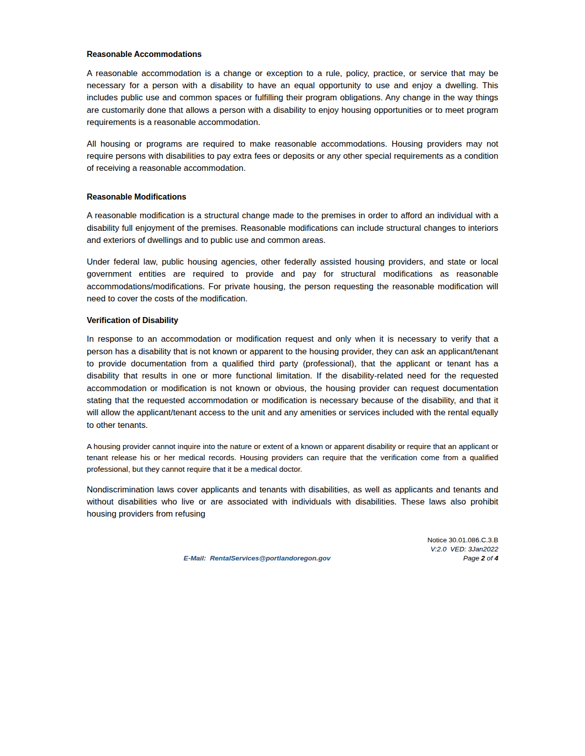Reasonable Accommodations
A reasonable accommodation is a change or exception to a rule, policy, practice, or service that may be necessary for a person with a disability to have an equal opportunity to use and enjoy a dwelling. This includes public use and common spaces or fulfilling their program obligations. Any change in the way things are customarily done that allows a person with a disability to enjoy housing opportunities or to meet program requirements is a reasonable accommodation.
All housing or programs are required to make reasonable accommodations. Housing providers may not require persons with disabilities to pay extra fees or deposits or any other special requirements as a condition of receiving a reasonable accommodation.
Reasonable Modifications
A reasonable modification is a structural change made to the premises in order to afford an individual with a disability full enjoyment of the premises. Reasonable modifications can include structural changes to interiors and exteriors of dwellings and to public use and common areas.
Under federal law, public housing agencies, other federally assisted housing providers, and state or local government entities are required to provide and pay for structural modifications as reasonable accommodations/modifications. For private housing, the person requesting the reasonable modification will need to cover the costs of the modification.
Verification of Disability
In response to an accommodation or modification request and only when it is necessary to verify that a person has a disability that is not known or apparent to the housing provider, they can ask an applicant/tenant to provide documentation from a qualified third party (professional), that the applicant or tenant has a disability that results in one or more functional limitation. If the disability-related need for the requested accommodation or modification is not known or obvious, the housing provider can request documentation stating that the requested accommodation or modification is necessary because of the disability, and that it will allow the applicant/tenant access to the unit and any amenities or services included with the rental equally to other tenants.
A housing provider cannot inquire into the nature or extent of a known or apparent disability or require that an applicant or tenant release his or her medical records. Housing providers can require that the verification come from a qualified professional, but they cannot require that it be a medical doctor.
Nondiscrimination laws cover applicants and tenants with disabilities, as well as applicants and tenants and without disabilities who live or are associated with individuals with disabilities. These laws also prohibit housing providers from refusing
E-Mail: RentalServices@portlandoregon.gov
Notice 30.01.086.C.3.B
V:2.0 VED: 3Jan2022
Page 2 of 4